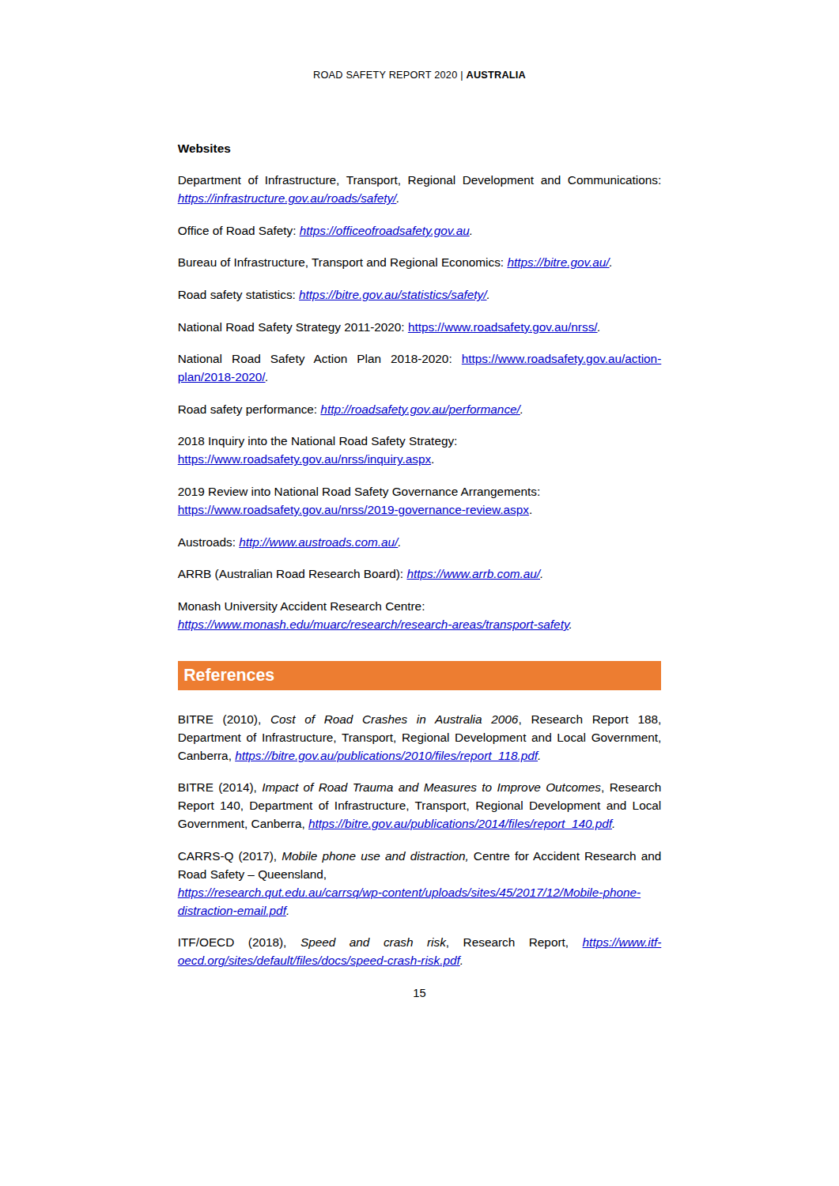ROAD SAFETY REPORT 2020 | AUSTRALIA
Websites
Department of Infrastructure, Transport, Regional Development and Communications: https://infrastructure.gov.au/roads/safety/.
Office of Road Safety: https://officeofroadsafety.gov.au.
Bureau of Infrastructure, Transport and Regional Economics: https://bitre.gov.au/.
Road safety statistics: https://bitre.gov.au/statistics/safety/.
National Road Safety Strategy 2011-2020: https://www.roadsafety.gov.au/nrss/.
National Road Safety Action Plan 2018-2020: https://www.roadsafety.gov.au/action-plan/2018-2020/.
Road safety performance: http://roadsafety.gov.au/performance/.
2018 Inquiry into the National Road Safety Strategy:
https://www.roadsafety.gov.au/nrss/inquiry.aspx.
2019 Review into National Road Safety Governance Arrangements:
https://www.roadsafety.gov.au/nrss/2019-governance-review.aspx.
Austroads: http://www.austroads.com.au/.
ARRB (Australian Road Research Board): https://www.arrb.com.au/.
Monash University Accident Research Centre:
https://www.monash.edu/muarc/research/research-areas/transport-safety.
References
BITRE (2010), Cost of Road Crashes in Australia 2006, Research Report 188, Department of Infrastructure, Transport, Regional Development and Local Government, Canberra, https://bitre.gov.au/publications/2010/files/report_118.pdf.
BITRE (2014), Impact of Road Trauma and Measures to Improve Outcomes, Research Report 140, Department of Infrastructure, Transport, Regional Development and Local Government, Canberra, https://bitre.gov.au/publications/2014/files/report_140.pdf.
CARRS-Q (2017), Mobile phone use and distraction, Centre for Accident Research and Road Safety – Queensland,
https://research.qut.edu.au/carrsq/wp-content/uploads/sites/45/2017/12/Mobile-phone-distraction-email.pdf.
ITF/OECD (2018), Speed and crash risk, Research Report, https://www.itf-oecd.org/sites/default/files/docs/speed-crash-risk.pdf.
15